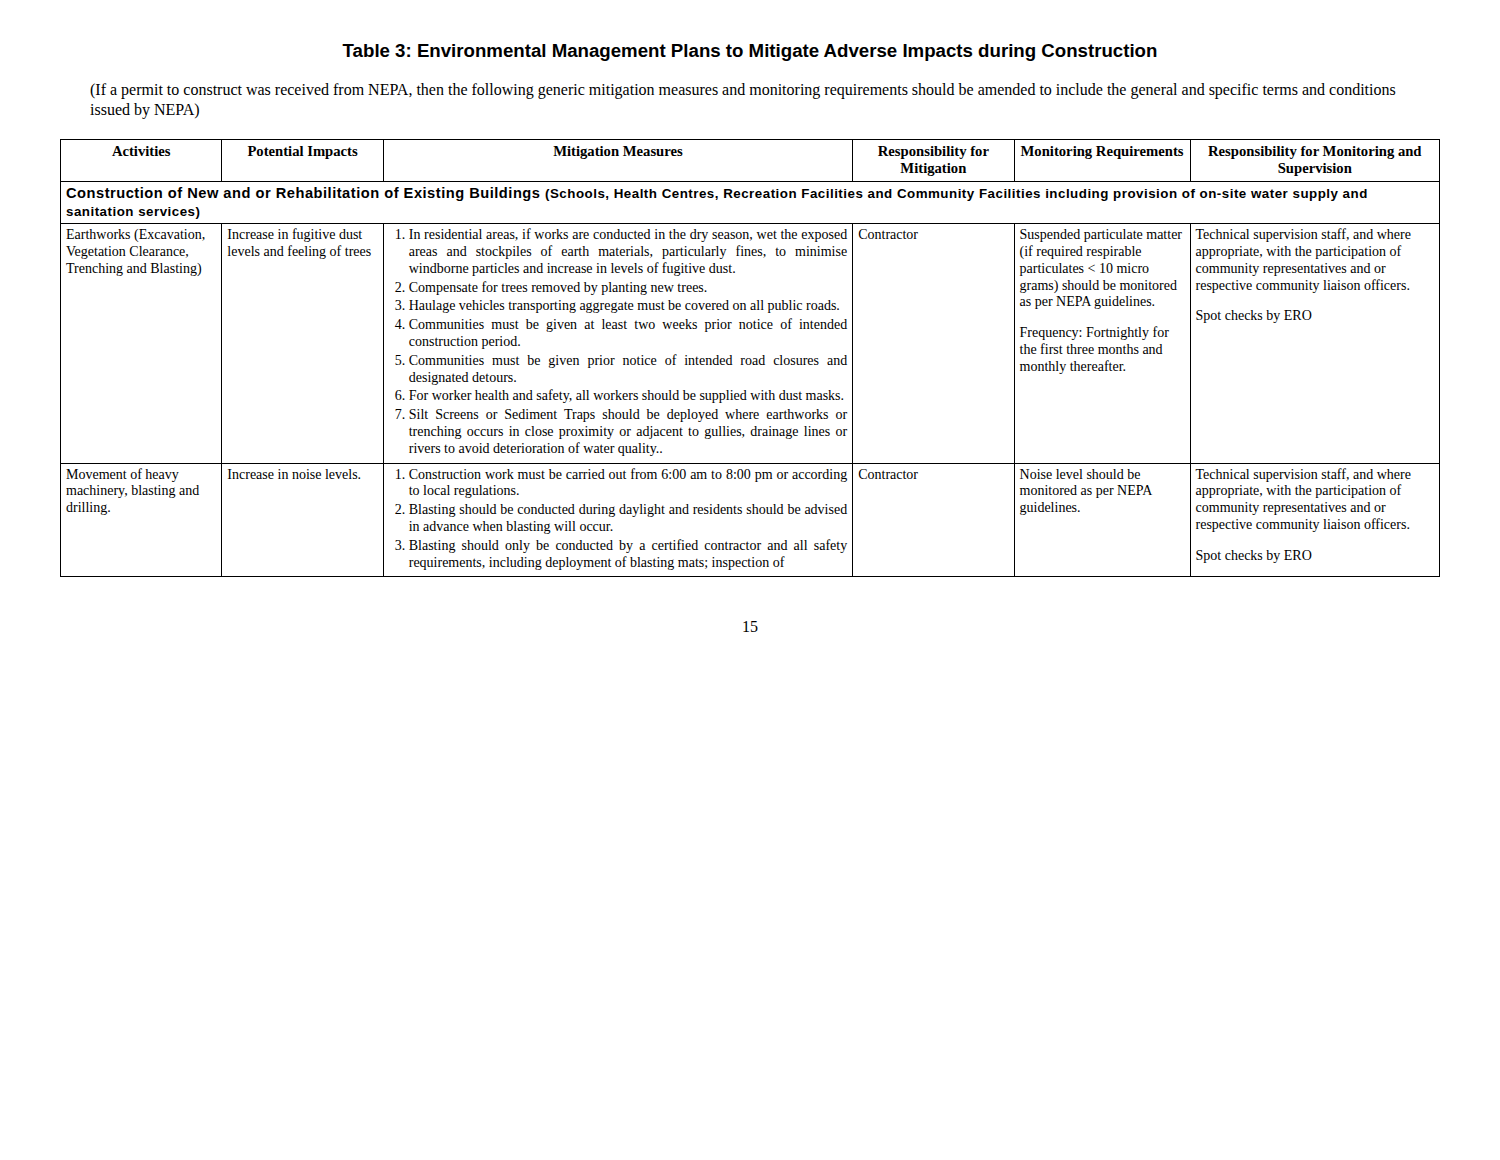Table 3: Environmental Management Plans to Mitigate Adverse Impacts during Construction
(If a permit to construct was received from NEPA, then the following generic mitigation measures and monitoring requirements should be amended to include the general and specific terms and conditions issued by NEPA)
| Activities | Potential Impacts | Mitigation Measures | Responsibility for Mitigation | Monitoring Requirements | Responsibility for Monitoring and Supervision |
| --- | --- | --- | --- | --- | --- |
| Construction of New and or Rehabilitation of Existing Buildings (Schools, Health Centres, Recreation Facilities and Community Facilities including provision of on-site water supply and sanitation services) |
| Earthworks (Excavation, Vegetation Clearance, Trenching and Blasting) | Increase in fugitive dust levels and feeling of trees | In residential areas, if works are conducted in the dry season, wet the exposed areas and stockpiles of earth materials, particularly fines, to minimise windborne particles and increase in levels of fugitive dust. Compensate for trees removed by planting new trees. Haulage vehicles transporting aggregate must be covered on all public roads. Communities must be given at least two weeks prior notice of intended construction period. Communities must be given prior notice of intended road closures and designated detours. For worker health and safety, all workers should be supplied with dust masks. Silt Screens or Sediment Traps should be deployed where earthworks or trenching occurs in close proximity or adjacent to gullies, drainage lines or rivers to avoid deterioration of water quality.. | Contractor | Suspended particulate matter (if required respirable particulates < 10 micro grams) should be monitored as per NEPA guidelines. Frequency: Fortnightly for the first three months and monthly thereafter. | Technical supervision staff, and where appropriate, with the participation of community representatives and or respective community liaison officers. Spot checks by ERO |
| Movement of heavy machinery, blasting and drilling. | Increase in noise levels. | Construction work must be carried out from 6:00 am to 8:00 pm or according to local regulations. Blasting should be conducted during daylight and residents should be advised in advance when blasting will occur. Blasting should only be conducted by a certified contractor and all safety requirements, including deployment of blasting mats; inspection of | Contractor | Noise level should be monitored as per NEPA guidelines. | Technical supervision staff, and where appropriate, with the participation of community representatives and or respective community liaison officers. Spot checks by ERO |
15